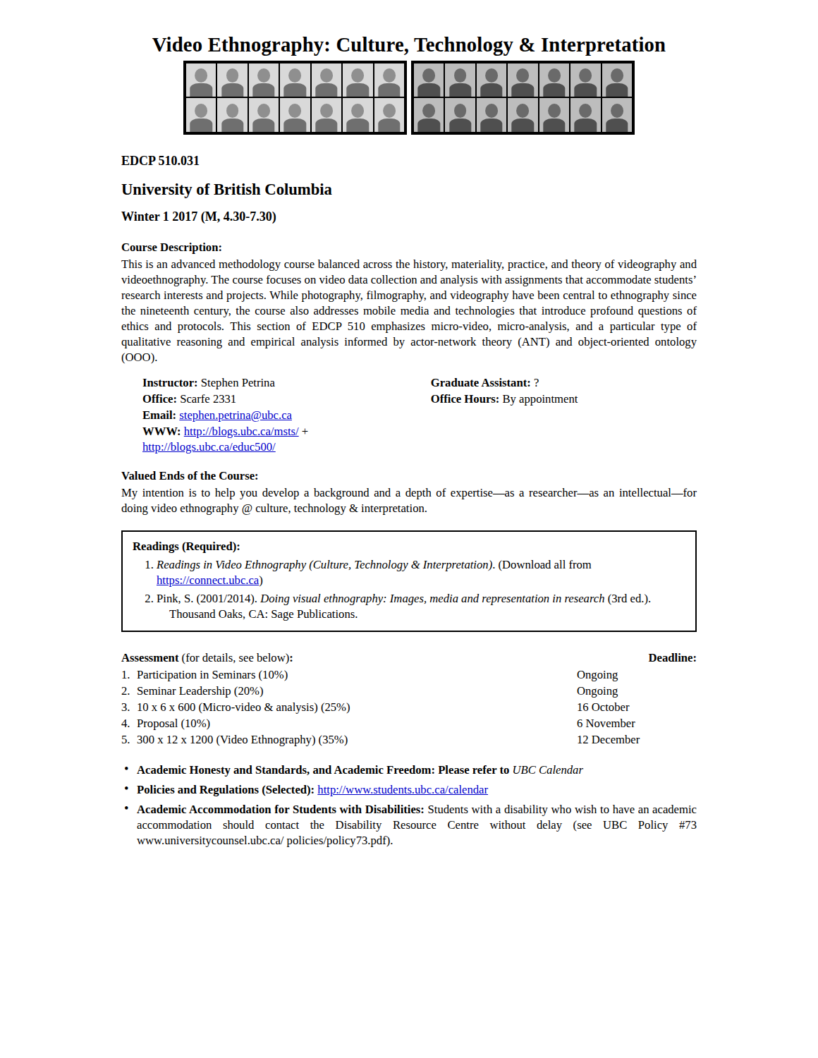Video Ethnography: Culture, Technology & Interpretation
EDCP 510.031
University of British Columbia
Winter 1 2017 (M, 4.30-7.30)
Course Description:
This is an advanced methodology course balanced across the history, materiality, practice, and theory of videography and videoethnography. The course focuses on video data collection and analysis with assignments that accommodate students’ research interests and projects. While photography, filmography, and videography have been central to ethnography since the nineteenth century, the course also addresses mobile media and technologies that introduce profound questions of ethics and protocols. This section of EDCP 510 emphasizes micro-video, micro-analysis, and a particular type of qualitative reasoning and empirical analysis informed by actor-network theory (ANT) and object-oriented ontology (OOO).
| Instructor: Stephen Petrina | Graduate Assistant: ? |
| Office: Scarfe 2331 | Office Hours: By appointment |
| Email: stephen.petrina@ubc.ca | |
| WWW: http://blogs.ubc.ca/msts/ + http://blogs.ubc.ca/educ500/ | |
Valued Ends of the Course:
My intention is to help you develop a background and a depth of expertise—as a researcher—as an intellectual—for doing video ethnography @ culture, technology & interpretation.
Readings (Required):
Readings in Video Ethnography (Culture, Technology & Interpretation). (Download all from https://connect.ubc.ca)
Pink, S. (2001/2014). Doing visual ethnography: Images, media and representation in research (3rd ed.). Thousand Oaks, CA: Sage Publications.
Assessment (for details, see below):
Deadline:
| 1. | Participation in Seminars (10%) | Ongoing |
| 2. | Seminar Leadership (20%) | Ongoing |
| 3. | 10 x 6 x 600 (Micro-video & analysis) (25%) | 16 October |
| 4. | Proposal (10%) | 6 November |
| 5. | 300 x 12 x 1200 (Video Ethnography) (35%) | 12 December |
Academic Honesty and Standards, and Academic Freedom: Please refer to UBC Calendar
Policies and Regulations (Selected): http://www.students.ubc.ca/calendar
Academic Accommodation for Students with Disabilities: Students with a disability who wish to have an academic accommodation should contact the Disability Resource Centre without delay (see UBC Policy #73 www.universitycounsel.ubc.ca/ policies/policy73.pdf).